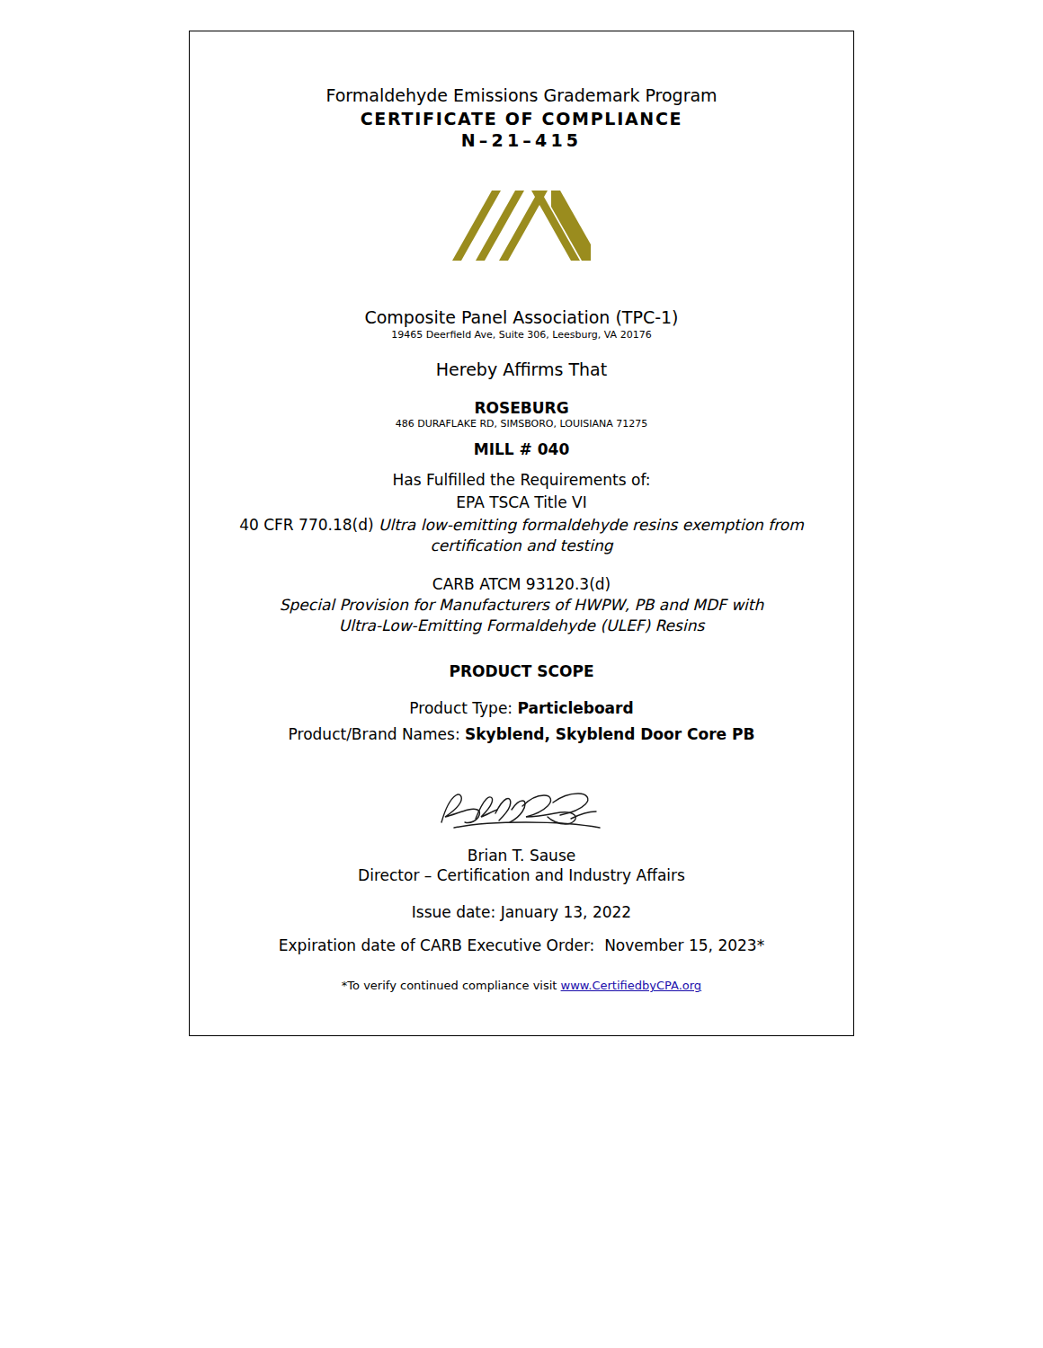Formaldehyde Emissions Grademark Program
CERTIFICATE OF COMPLIANCE
N–21–415
Composite Panel Association (TPC-1)
19465 Deerfield Ave, Suite 306, Leesburg, VA 20176
Hereby Affirms That
ROSEBURG
486 DURAFLAKE RD, SIMSBORO, LOUISIANA 71275
MILL # 040
Has Fulfilled the Requirements of:
EPA TSCA Title VI
40 CFR 770.18(d) Ultra low-emitting formaldehyde resins exemption from certification and testing
CARB ATCM 93120.3(d)
Special Provision for Manufacturers of HWPW, PB and MDF with
Ultra-Low-Emitting Formaldehyde (ULEF) Resins
PRODUCT SCOPE
Product Type: Particleboard
Product/Brand Names: Skyblend, Skyblend Door Core PB
Brian T. Sause
Director – Certification and Industry Affairs
Issue date: January 13, 2022
Expiration date of CARB Executive Order: November 15, 2023*
*To verify continued compliance visit www.CertifiedbyCPA.org